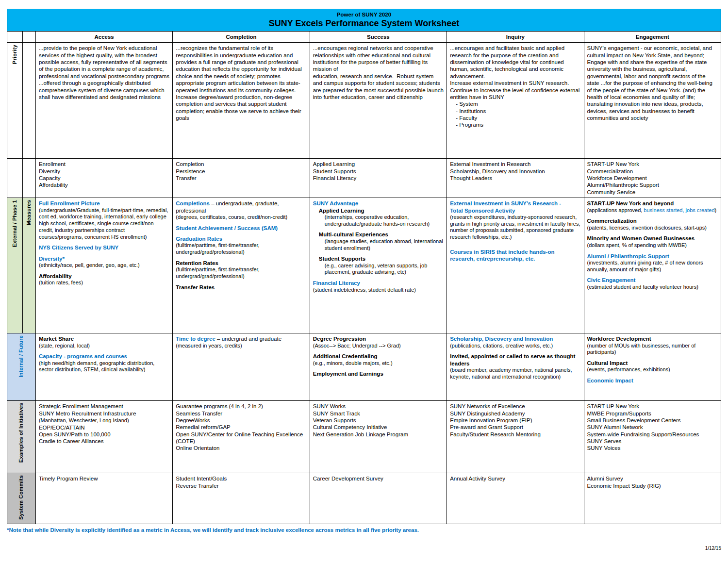| Power of SUNY 2020 SUNY Excels Performance System Worksheet |
| | | Access | Completion | Success | Inquiry | Engagement |
| Priority | | ...provide to the people of New York educational services of the highest quality, with the broadest possible access, fully representative of all segments of the population in a complete range of academic, professional and vocational postsecondary programs ...offered through a geographically distributed comprehensive system of diverse campuses which shall have differentiated and designated missions | ...recognizes the fundamental role of its responsibilities in undergraduate education and provides a full range of graduate and professional education that reflects the opportunity for individual choice and the needs of society; promotes appropriate program articulation between its state-operated institutions and its community colleges. Increase degree/award production, non-degree completion and services that support student completion; enable those we serve to achieve their goals | ...encourages regional networks and cooperative relationships with other educational and cultural institutions for the purpose of better fulfilling its mission of education, research and service. Robust system and campus supports for student success; students are prepared for the most successful possible launch into further education, career and citizenship | ...encourages and facilitates basic and applied research for the purpose of the creation and dissemination of knowledge vital for continued human, scientific, technological and economic advancement. Increase external investment in SUNY research. Continue to increase the level of confidence external entities have in SUNY - System - Institutions - Faculty - Programs | SUNY's engagement - our economic, societal, and cultural impact on New York State, and beyond; Engage with and share the expertise of the state university with the business, agricultural, governmental, labor and nonprofit sectors of the state ...for the purpose of enhancing the well-being of the people of the state of New York..(and) the health of local economies and quality of life; translating innovation into new ideas, products, devices, services and businesses to benefit communities and society |
| | | Enrollment Diversity Capacity Affordability | Completion Persistence Transfer | Applied Learning Student Supports Financial Literacy | External Investment in Research Scholarship, Discovery and Innovation Thought Leaders | START-UP New York Commercialization Workforce Development Alumni/Philanthropic Support Community Service |
| External / Phase 1 | Measures | Full Enrollment Picture (undergraduate/Graduate, full-time/part-time, remedial, cont ed, workforce training, international, early college high school, certificates, single course credit/non-credit, industry partnerships contract courses/programs, concurrent HS enrollment) NYS Citizens Served by SUNY Diversity* (ethnicity/race, pell, gender, geo, age, etc.) Affordability (tuition rates, fees) | Completions – undergraduate, graduate, professional (degrees, certificates, course, credit/non-credit) Student Achievement / Success (SAM) Graduation Rates (fulltime/parttime, first-time/transfer, undergrad/grad/professional) Retention Rates (fulltime/parttime, first-time/transfer, undergrad/grad/professional) Transfer Rates | SUNY Advantage Applied Learning (internships, cooperative education, undergraduate/graduate hands-on research) Multi-cultural Experiences (language studies, education abroad, international student enrollment) Student Supports (e.g., career advising, veteran supports, job placement, graduate advising, etc) Financial Literacy (student indebtedness, student default rate) | External Investment in SUNY's Research - Total Sponsored Activity (research expenditures, industry-sponsored research, grants in high priority areas, investment in faculty hires, number of proposals submitted, sponsored graduate research fellowships, etc.) Courses in SIRIS that include hands-on research, entrepreneurship, etc. | START-UP New York and beyond (applications approved, business started, jobs created ) Commercialization (patents, licenses, invention disclosures, start-ups) Minority and Women Owned Businesses (dollars spent, % of spending with MWBE) Alumni / Philanthropic Support (investments, alumni giving rate, # of new donors annually, amount of major gifts) Civic Engagement (estimated student and faculty volunteer hours) |
| Internal / Future | Market Share (state, regional, local) Capacity - programs and courses (high need/high demand, geographic distribution, sector distribution, STEM, clinical availability) | Time to degree – undergrad and graduate (measured in years, credits) | Degree Progression (Assoc--> Bacc; Undergrad --> Grad) Additional Credentialing (e.g., minors, double majors, etc.) Employment and Earnings | Scholarship, Discovery and Innovation (publications, citations, creative works, etc.) Invited, appointed or called to serve as thought leaders (board member, academy member, national panels, keynote, national and international recognition) | Workforce Development (number of MOUs with businesses, number of participants) Cultural Impact (events, performances, exhibitions) Economic Impact |
| Examples of Initiatives | Strategic Enrollment Management SUNY Metro Recruitment Infrastructure (Manhattan, Weschester, Long Island) EOP/EOC/ATTAIN Open SUNY/Path to 100,000 Cradle to Career Alliances | Guarantee programs (4 in 4, 2 in 2) Seamless Transfer DegreeWorks Remedial reform/GAP Open SUNY/Center for Online Teaching Excellence (COTE) Online Orientaton | SUNY Works SUNY Smart Track Veteran Supports Cultural Competency Initiative Next Generation Job Linkage Program | SUNY Networks of Excellence SUNY Distinguished Academy Empire Innovation Program (EIP) Pre-award and Grant Support Faculty/Student Research Mentoring | START-UP New York MWBE Program/Supports Small Business Development Centers SUNY Alumni Network System-wide Fundraising Support/Resources SUNY Serves SUNY Voices |
| System Commits | Timely Program Review | Student Intent/Goals Reverse Transfer | Career Development Survey | Annual Activity Survey | Alumni Survey Economic Impact Study (RIG) |
*Note that while Diversity is explicitly identified as a metric in Access, we will identify and track inclusive excellence across metrics in all five priority areas.
1/12/15